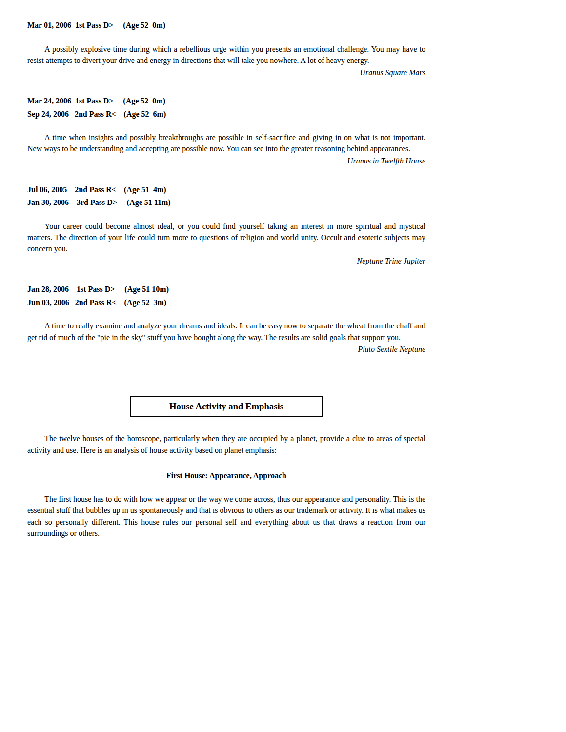Mar 01, 2006 1st Pass D> (Age 52 0m)
A possibly explosive time during which a rebellious urge within you presents an emotional challenge. You may have to resist attempts to divert your drive and energy in directions that will take you nowhere. A lot of heavy energy.
Uranus Square Mars
Mar 24, 2006 1st Pass D> (Age 52 0m)
Sep 24, 2006 2nd Pass R< (Age 52 6m)
A time when insights and possibly breakthroughs are possible in self-sacrifice and giving in on what is not important. New ways to be understanding and accepting are possible now. You can see into the greater reasoning behind appearances.
Uranus in Twelfth House
Jul 06, 2005 2nd Pass R< (Age 51 4m)
Jan 30, 2006 3rd Pass D> (Age 51 11m)
Your career could become almost ideal, or you could find yourself taking an interest in more spiritual and mystical matters. The direction of your life could turn more to questions of religion and world unity. Occult and esoteric subjects may concern you.
Neptune Trine Jupiter
Jan 28, 2006 1st Pass D> (Age 51 10m)
Jun 03, 2006 2nd Pass R< (Age 52 3m)
A time to really examine and analyze your dreams and ideals. It can be easy now to separate the wheat from the chaff and get rid of much of the "pie in the sky" stuff you have bought along the way. The results are solid goals that support you.
Pluto Sextile Neptune
House Activity and Emphasis
The twelve houses of the horoscope, particularly when they are occupied by a planet, provide a clue to areas of special activity and use. Here is an analysis of house activity based on planet emphasis:
First House: Appearance, Approach
The first house has to do with how we appear or the way we come across, thus our appearance and personality. This is the essential stuff that bubbles up in us spontaneously and that is obvious to others as our trademark or activity. It is what makes us each so personally different. This house rules our personal self and everything about us that draws a reaction from our surroundings or others.